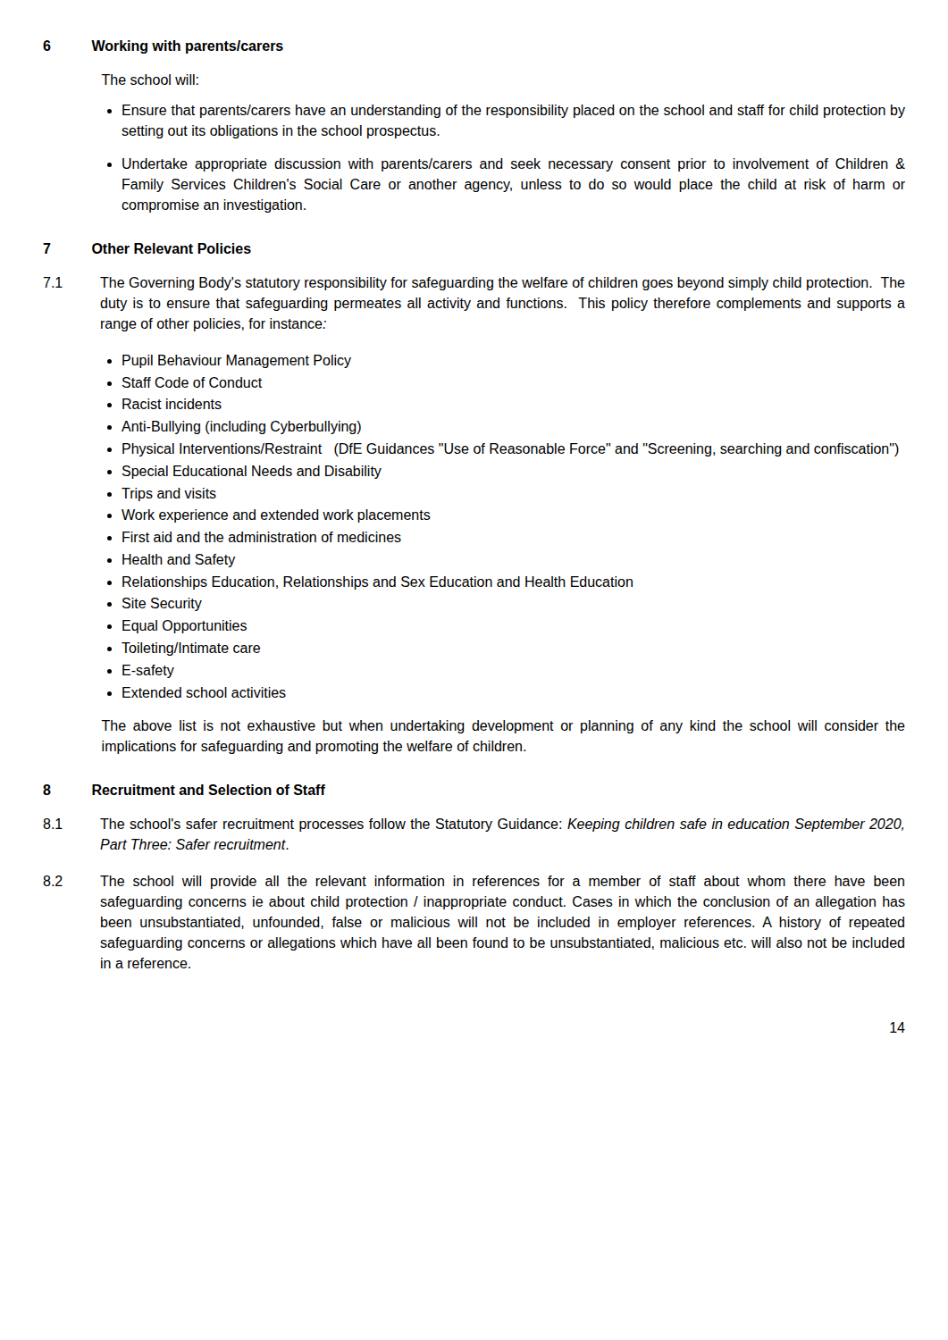6 Working with parents/carers
The school will:
Ensure that parents/carers have an understanding of the responsibility placed on the school and staff for child protection by setting out its obligations in the school prospectus.
Undertake appropriate discussion with parents/carers and seek necessary consent prior to involvement of Children & Family Services Children's Social Care or another agency, unless to do so would place the child at risk of harm or compromise an investigation.
7 Other Relevant Policies
7.1 The Governing Body's statutory responsibility for safeguarding the welfare of children goes beyond simply child protection. The duty is to ensure that safeguarding permeates all activity and functions. This policy therefore complements and supports a range of other policies, for instance:
Pupil Behaviour Management Policy
Staff Code of Conduct
Racist incidents
Anti-Bullying (including Cyberbullying)
Physical Interventions/Restraint (DfE Guidances "Use of Reasonable Force" and "Screening, searching and confiscation")
Special Educational Needs and Disability
Trips and visits
Work experience and extended work placements
First aid and the administration of medicines
Health and Safety
Relationships Education, Relationships and Sex Education and Health Education
Site Security
Equal Opportunities
Toileting/Intimate care
E-safety
Extended school activities
The above list is not exhaustive but when undertaking development or planning of any kind the school will consider the implications for safeguarding and promoting the welfare of children.
8 Recruitment and Selection of Staff
8.1 The school's safer recruitment processes follow the Statutory Guidance: Keeping children safe in education September 2020, Part Three: Safer recruitment.
8.2 The school will provide all the relevant information in references for a member of staff about whom there have been safeguarding concerns ie about child protection / inappropriate conduct. Cases in which the conclusion of an allegation has been unsubstantiated, unfounded, false or malicious will not be included in employer references. A history of repeated safeguarding concerns or allegations which have all been found to be unsubstantiated, malicious etc. will also not be included in a reference.
14